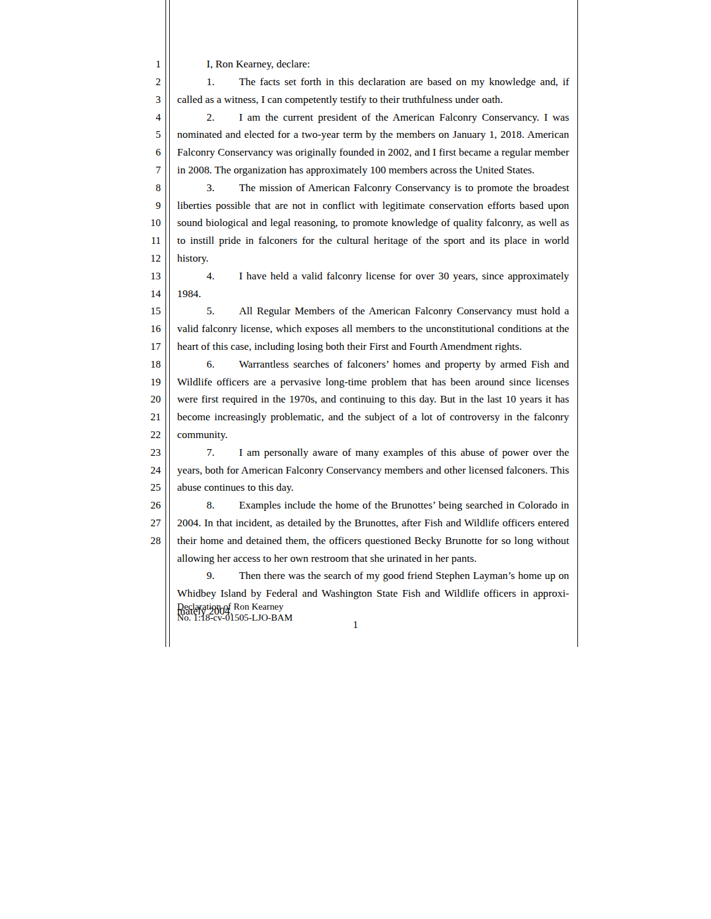1
2
3
4
5
6
7
8
9
10
11
12
13
14
15
16
17
18
19
20
21
22
23
24
25
26
27
28
I, Ron Kearney, declare:
1. The facts set forth in this declaration are based on my knowledge and, if called as a witness, I can competently testify to their truthfulness under oath.
2. I am the current president of the American Falconry Conservancy. I was nominated and elected for a two-year term by the members on January 1, 2018. American Falconry Conservancy was originally founded in 2002, and I first became a regular member in 2008. The organization has approximately 100 members across the United States.
3. The mission of American Falconry Conservancy is to promote the broadest liberties possible that are not in conflict with legitimate conservation efforts based upon sound biological and legal reasoning, to promote knowledge of quality falconry, as well as to instill pride in falconers for the cultural heritage of the sport and its place in world history.
4. I have held a valid falconry license for over 30 years, since approximately 1984.
5. All Regular Members of the American Falconry Conservancy must hold a valid falconry license, which exposes all members to the unconstitutional conditions at the heart of this case, including losing both their First and Fourth Amendment rights.
6. Warrantless searches of falconers’ homes and property by armed Fish and Wildlife officers are a pervasive long-time problem that has been around since licenses were first required in the 1970s, and continuing to this day. But in the last 10 years it has become increasingly problematic, and the subject of a lot of controversy in the falconry community.
7. I am personally aware of many examples of this abuse of power over the years, both for American Falconry Conservancy members and other licensed falconers. This abuse continues to this day.
8. Examples include the home of the Brunottes’ being searched in Colorado in 2004. In that incident, as detailed by the Brunottes, after Fish and Wildlife officers entered their home and detained them, the officers questioned Becky Brunotte for so long without allowing her access to her own restroom that she urinated in her pants.
9. Then there was the search of my good friend Stephen Layman’s home up on Whidbey Island by Federal and Washington State Fish and Wildlife officers in approximately 2004.
Declaration of Ron Kearney
No. 1:18-cv-01505-LJO-BAM
1